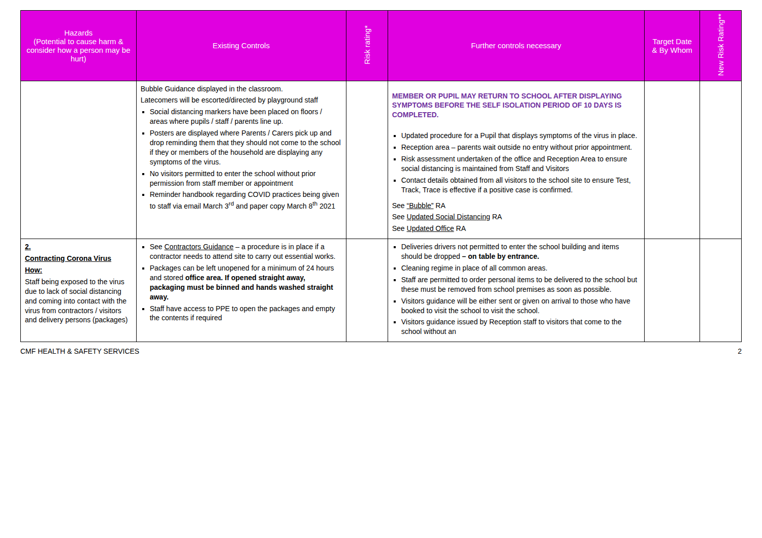| Hazards (Potential to cause harm & consider how a person may be hurt) | Existing Controls | Risk rating* | Further controls necessary | Target Date & By Whom | New Risk Rating** |
| --- | --- | --- | --- | --- | --- |
| | Bubble Guidance displayed in the classroom. Latecomers will be escorted/directed by playground staff Social distancing markers have been placed on floors / areas where pupils / staff / parents line up. Posters are displayed where Parents / Carers pick up and drop reminding them that they should not come to the school if they or members of the household are displaying any symptoms of the virus. No visitors permitted to enter the school without prior permission from staff member or appointment Reminder handbook regarding COVID practices being given to staff via email March 3 rd and paper copy March 8 th 2021 | | MEMBER OR PUPIL MAY RETURN TO SCHOOL AFTER DISPLAYING SYMPTOMS BEFORE THE SELF ISOLATION PERIOD OF 10 DAYS IS COMPLETED. Updated procedure for a Pupil that displays symptoms of the virus in place. Reception area – parents wait outside no entry without prior appointment. Risk assessment undertaken of the office and Reception Area to ensure social distancing is maintained from Staff and Visitors Contact details obtained from all visitors to the school site to ensure Test, Track, Trace is effective if a positive case is confirmed. See “Bubble” RA See Updated Social Distancing RA See Updated Office RA | | |
| 2. Contracting Corona Virus How: Staff being exposed to the virus due to lack of social distancing and coming into contact with the virus from contractors / visitors and delivery persons (packages) | See Contractors Guidance – a procedure is in place if a contractor needs to attend site to carry out essential works. Packages can be left unopened for a minimum of 24 hours and stored office area. If opened straight away, packaging must be binned and hands washed straight away. Staff have access to PPE to open the packages and empty the contents if required | | Deliveries drivers not permitted to enter the school building and items should be dropped – on table by entrance. Cleaning regime in place of all common areas. Staff are permitted to order personal items to be delivered to the school but these must be removed from school premises as soon as possible. Visitors guidance will be either sent or given on arrival to those who have booked to visit the school to visit the school. Visitors guidance issued by Reception staff to visitors that come to the school without an | | |
CMF HEALTH & SAFETY SERVICES 2